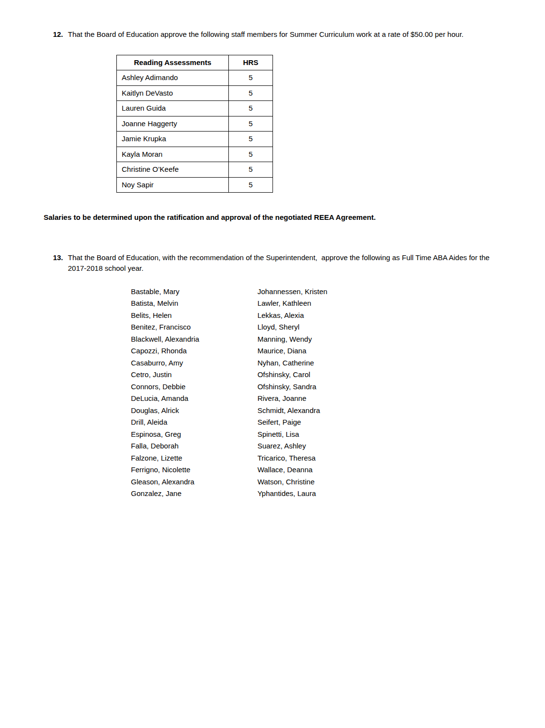12.
That the Board of Education approve the following staff members for Summer Curriculum work at a rate of $50.00 per hour.
| Reading Assessments | HRS |
| --- | --- |
| Ashley Adimando | 5 |
| Kaitlyn DeVasto | 5 |
| Lauren Guida | 5 |
| Joanne Haggerty | 5 |
| Jamie Krupka | 5 |
| Kayla Moran | 5 |
| Christine O’Keefe | 5 |
| Noy Sapir | 5 |
Salaries to be determined upon the ratification and approval of the negotiated REEA Agreement.
13.
That the Board of Education, with the recommendation of the Superintendent, approve the following as Full Time ABA Aides for the 2017-2018 school year.
Bastable, Mary
Batista, Melvin
Belits, Helen
Benitez, Francisco
Blackwell, Alexandria
Capozzi, Rhonda
Casaburro, Amy
Cetro, Justin
Connors, Debbie
DeLucia, Amanda
Douglas, Alrick
Drill, Aleida
Espinosa, Greg
Falla, Deborah
Falzone, Lizette
Ferrigno, Nicolette
Gleason, Alexandra
Gonzalez, Jane
Johannessen, Kristen
Lawler, Kathleen
Lekkas, Alexia
Lloyd, Sheryl
Manning, Wendy
Maurice, Diana
Nyhan, Catherine
Ofshinsky, Carol
Ofshinsky, Sandra
Rivera, Joanne
Schmidt, Alexandra
Seifert, Paige
Spinetti, Lisa
Suarez, Ashley
Tricarico, Theresa
Wallace, Deanna
Watson, Christine
Yphantides, Laura